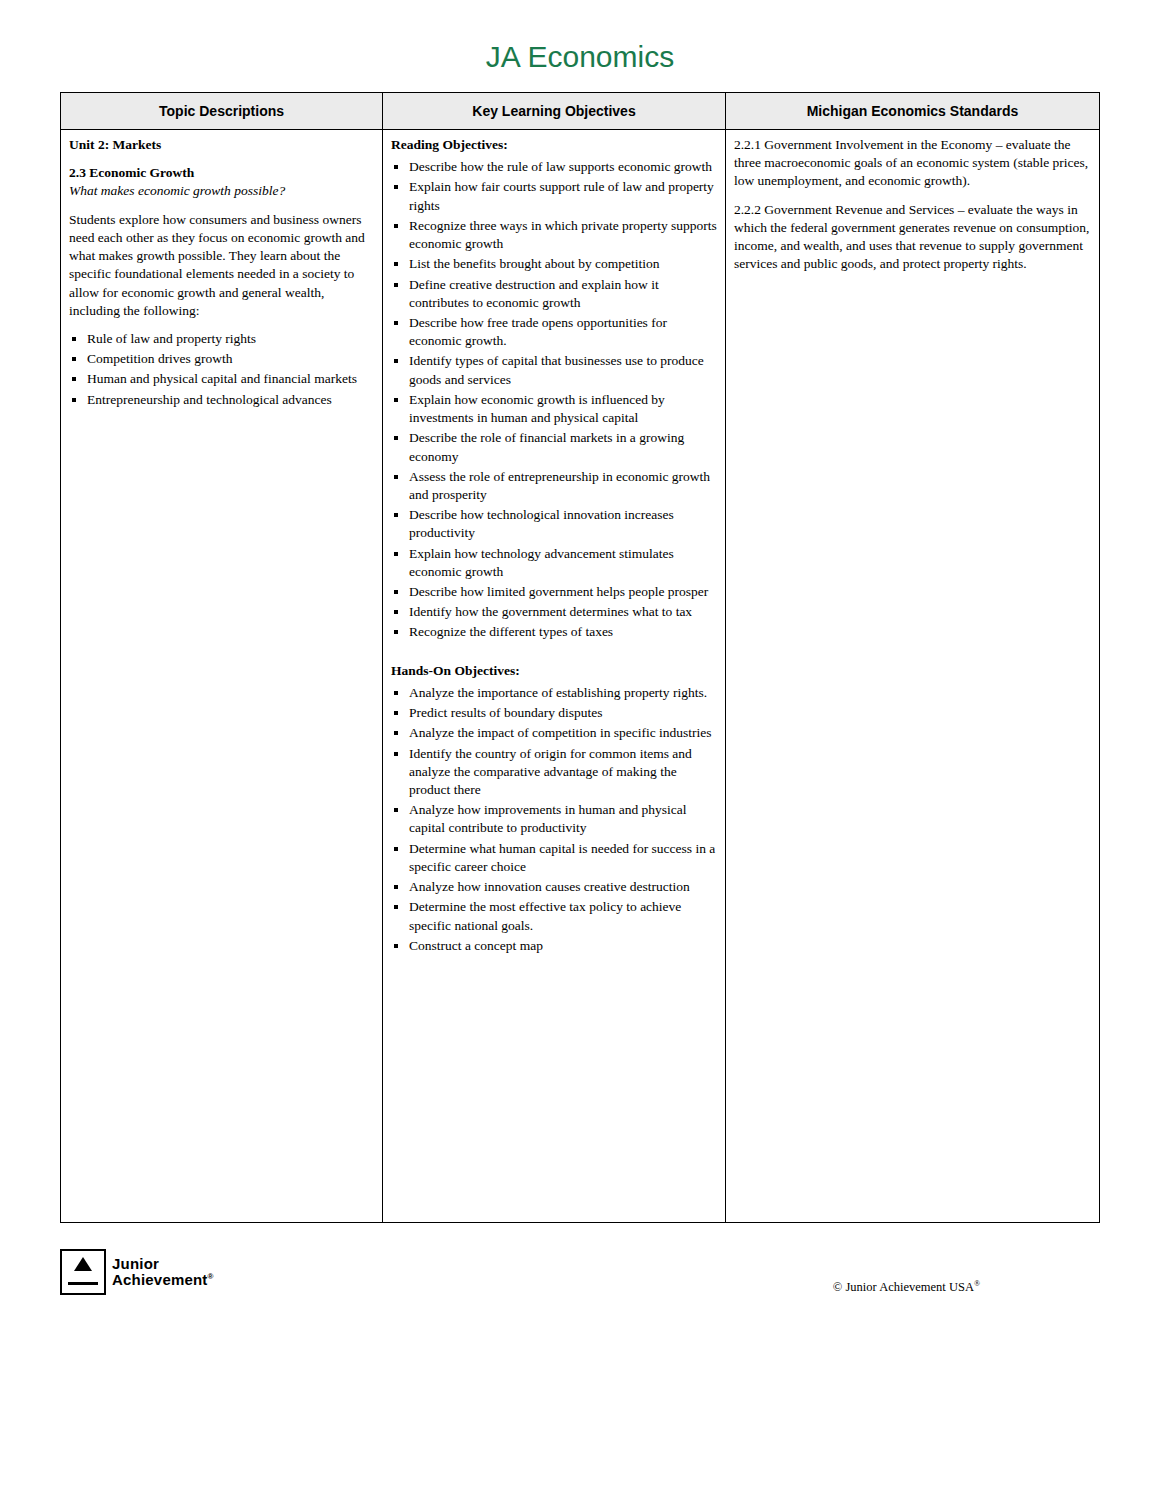JA Economics
| Topic Descriptions | Key Learning Objectives | Michigan Economics Standards |
| --- | --- | --- |
| Unit 2: Markets 2.3 Economic Growth What makes economic growth possible? Students explore how consumers and business owners need each other as they focus on economic growth and what makes growth possible. They learn about the specific foundational elements needed in a society to allow for economic growth and general wealth, including the following: Rule of law and property rights Competition drives growth Human and physical capital and financial markets Entrepreneurship and technological advances | Reading Objectives: Describe how the rule of law supports economic growth Explain how fair courts support rule of law and property rights Recognize three ways in which private property supports economic growth List the benefits brought about by competition Define creative destruction and explain how it contributes to economic growth Describe how free trade opens opportunities for economic growth. Identify types of capital that businesses use to produce goods and services Explain how economic growth is influenced by investments in human and physical capital Describe the role of financial markets in a growing economy Assess the role of entrepreneurship in economic growth and prosperity Describe how technological innovation increases productivity Explain how technology advancement stimulates economic growth Describe how limited government helps people prosper Identify how the government determines what to tax Recognize the different types of taxes Hands-On Objectives: Analyze the importance of establishing property rights. Predict results of boundary disputes Analyze the impact of competition in specific industries Identify the country of origin for common items and analyze the comparative advantage of making the product there Analyze how improvements in human and physical capital contribute to productivity Determine what human capital is needed for success in a specific career choice Analyze how innovation causes creative destruction Determine the most effective tax policy to achieve specific national goals. Construct a concept map | 2.2.1 Government Involvement in the Economy – evaluate the three macroeconomic goals of an economic system (stable prices, low unemployment, and economic growth). 2.2.2 Government Revenue and Services – evaluate the ways in which the federal government generates revenue on consumption, income, and wealth, and uses that revenue to supply government services and public goods, and protect property rights. |
Junior
Achievement®
© Junior Achievement USA®